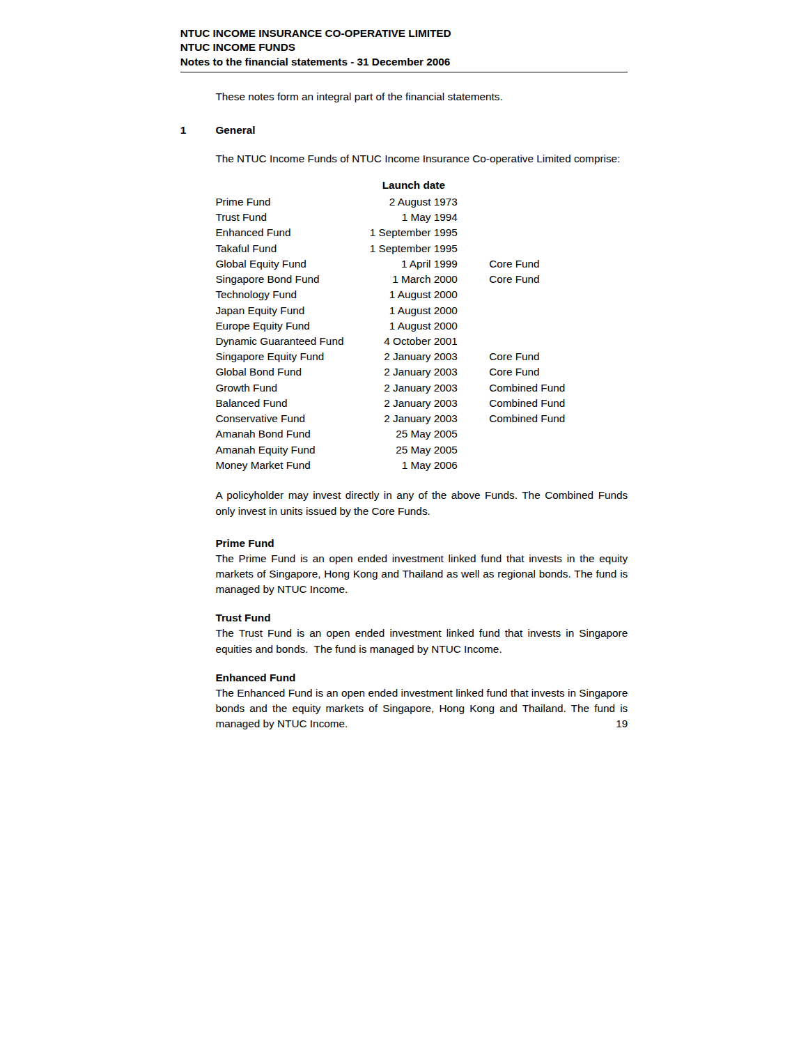NTUC INCOME INSURANCE CO-OPERATIVE LIMITED
NTUC INCOME FUNDS
Notes to the financial statements - 31 December 2006
These notes form an integral part of the financial statements.
1
General
The NTUC Income Funds of NTUC Income Insurance Co-operative Limited comprise:
| | Launch date | |
| --- | --- | --- |
| Prime Fund | 2 August 1973 | |
| Trust Fund | 1 May 1994 | |
| Enhanced Fund | 1 September 1995 | |
| Takaful Fund | 1 September 1995 | |
| Global Equity Fund | 1 April 1999 | Core Fund |
| Singapore Bond Fund | 1 March 2000 | Core Fund |
| Technology Fund | 1 August 2000 | |
| Japan Equity Fund | 1 August 2000 | |
| Europe Equity Fund | 1 August 2000 | |
| Dynamic Guaranteed Fund | 4 October 2001 | |
| Singapore Equity Fund | 2 January 2003 | Core Fund |
| Global Bond Fund | 2 January 2003 | Core Fund |
| Growth Fund | 2 January 2003 | Combined Fund |
| Balanced Fund | 2 January 2003 | Combined Fund |
| Conservative Fund | 2 January 2003 | Combined Fund |
| Amanah Bond Fund | 25 May 2005 | |
| Amanah Equity Fund | 25 May 2005 | |
| Money Market Fund | 1 May 2006 | |
A policyholder may invest directly in any of the above Funds. The Combined Funds only invest in units issued by the Core Funds.
Prime Fund
The Prime Fund is an open ended investment linked fund that invests in the equity markets of Singapore, Hong Kong and Thailand as well as regional bonds. The fund is managed by NTUC Income.
Trust Fund
The Trust Fund is an open ended investment linked fund that invests in Singapore equities and bonds. The fund is managed by NTUC Income.
Enhanced Fund
The Enhanced Fund is an open ended investment linked fund that invests in Singapore bonds and the equity markets of Singapore, Hong Kong and Thailand. The fund is managed by NTUC Income.
19